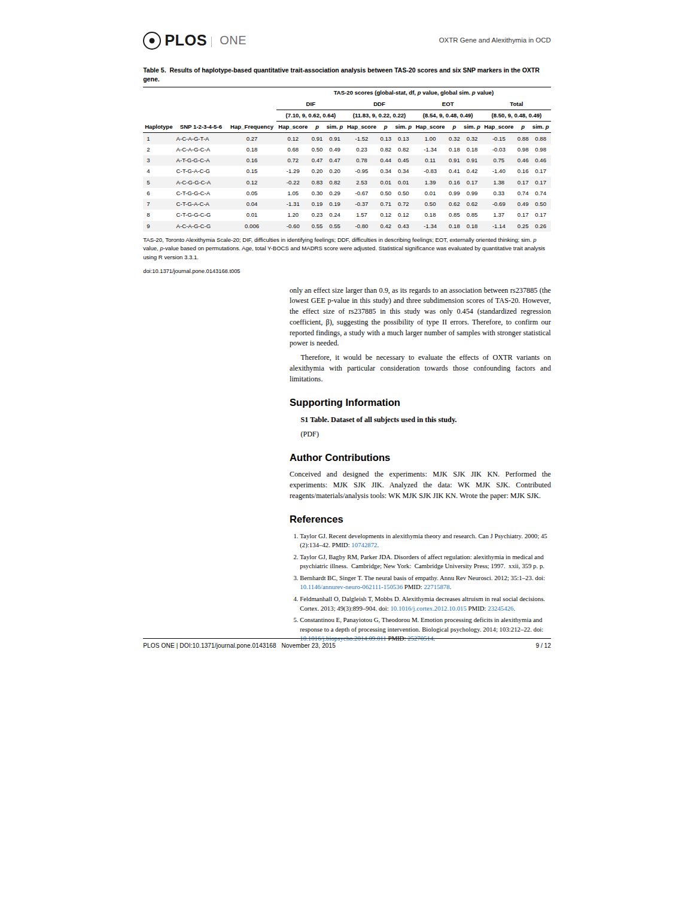PLOS ONE
OXTR Gene and Alexithymia in OCD
Table 5. Results of haplotype-based quantitative trait-association analysis between TAS-20 scores and six SNP markers in the OXTR gene.
| Haplotype | SNP 1-2-3-4-5-6 | Hap_Frequency | TAS-20 scores (global-stat, df, p value, global sim. p value) |
| --- | --- | --- | --- |
| DIF | DDF | EOT | Total |
| (7.10, 9, 0.62, 0.64) | (11.83, 9, 0.22, 0.22) | (8.54, 9, 0.48, 0.49) | (8.50, 9, 0.48, 0.49) |
| Hap_score | p | sim. p | Hap_score | p | sim. p | Hap_score | p | sim. p | Hap_score | p | sim. p |
| 1 | A-C-A-G-T-A | 0.27 | 0.12 | 0.91 | 0.91 | -1.52 | 0.13 | 0.13 | 1.00 | 0.32 | 0.32 | -0.15 | 0.88 | 0.88 |
| 2 | A-C-A-G-C-A | 0.18 | 0.68 | 0.50 | 0.49 | 0.23 | 0.82 | 0.82 | -1.34 | 0.18 | 0.18 | -0.03 | 0.98 | 0.98 |
| 3 | A-T-G-G-C-A | 0.16 | 0.72 | 0.47 | 0.47 | 0.78 | 0.44 | 0.45 | 0.11 | 0.91 | 0.91 | 0.75 | 0.46 | 0.46 |
| 4 | C-T-G-A-C-G | 0.15 | -1.29 | 0.20 | 0.20 | -0.95 | 0.34 | 0.34 | -0.83 | 0.41 | 0.42 | -1.40 | 0.16 | 0.17 |
| 5 | A-C-G-G-C-A | 0.12 | -0.22 | 0.83 | 0.82 | 2.53 | 0.01 | 0.01 | 1.39 | 0.16 | 0.17 | 1.38 | 0.17 | 0.17 |
| 6 | C-T-G-G-C-A | 0.05 | 1.05 | 0.30 | 0.29 | -0.67 | 0.50 | 0.50 | 0.01 | 0.99 | 0.99 | 0.33 | 0.74 | 0.74 |
| 7 | C-T-G-A-C-A | 0.04 | -1.31 | 0.19 | 0.19 | -0.37 | 0.71 | 0.72 | 0.50 | 0.62 | 0.62 | -0.69 | 0.49 | 0.50 |
| 8 | C-T-G-G-C-G | 0.01 | 1.20 | 0.23 | 0.24 | 1.57 | 0.12 | 0.12 | 0.18 | 0.85 | 0.85 | 1.37 | 0.17 | 0.17 |
| 9 | A-C-A-G-C-G | 0.006 | -0.60 | 0.55 | 0.55 | -0.80 | 0.42 | 0.43 | -1.34 | 0.18 | 0.18 | -1.14 | 0.25 | 0.26 |
TAS-20, Toronto Alexithymia Scale-20; DIF, difficulties in identifying feelings; DDF, difficulties in describing feelings; EOT, externally oriented thinking; sim. p value, p-value based on permutations. Age, total Y-BOCS and MADRS score were adjusted. Statistical significance was evaluated by quantitative trait analysis using R version 3.3.1.
doi:10.1371/journal.pone.0143168.t005
only an effect size larger than 0.9, as its regards to an association between rs237885 (the lowest GEE p-value in this study) and three subdimension scores of TAS-20. However, the effect size of rs237885 in this study was only 0.454 (standardized regression coefficient, β), suggesting the possibility of type II errors. Therefore, to confirm our reported findings, a study with a much larger number of samples with stronger statistical power is needed.
Therefore, it would be necessary to evaluate the effects of OXTR variants on alexithymia with particular consideration towards those confounding factors and limitations.
Supporting Information
S1 Table. Dataset of all subjects used in this study.
(PDF)
Author Contributions
Conceived and designed the experiments: MJK SJK JIK KN. Performed the experiments: MJK SJK JIK. Analyzed the data: WK MJK SJK. Contributed reagents/materials/analysis tools: WK MJK SJK JIK KN. Wrote the paper: MJK SJK.
References
Taylor GJ. Recent developments in alexithymia theory and research. Can J Psychiatry. 2000; 45 (2):134–42. PMID: 10742872.
Taylor GJ, Bagby RM, Parker JDA. Disorders of affect regulation: alexithymia in medical and psychiatric illness. Cambridge; New York: Cambridge University Press; 1997. xxii, 359 p. p.
Bernhardt BC, Singer T. The neural basis of empathy. Annu Rev Neurosci. 2012; 35:1–23. doi: 10.1146/annurev-neuro-062111-150536 PMID: 22715878.
Feldmanhall O, Dalgleish T, Mobbs D. Alexithymia decreases altruism in real social decisions. Cortex. 2013; 49(3):899–904. doi: 10.1016/j.cortex.2012.10.015 PMID: 23245426.
Constantinou E, Panayiotou G, Theodorou M. Emotion processing deficits in alexithymia and response to a depth of processing intervention. Biological psychology. 2014; 103:212–22. doi: 10.1016/j.biopsycho.2014.09.011 PMID: 25270514.
PLOS ONE | DOI:10.1371/journal.pone.0143168 November 23, 2015
9 / 12